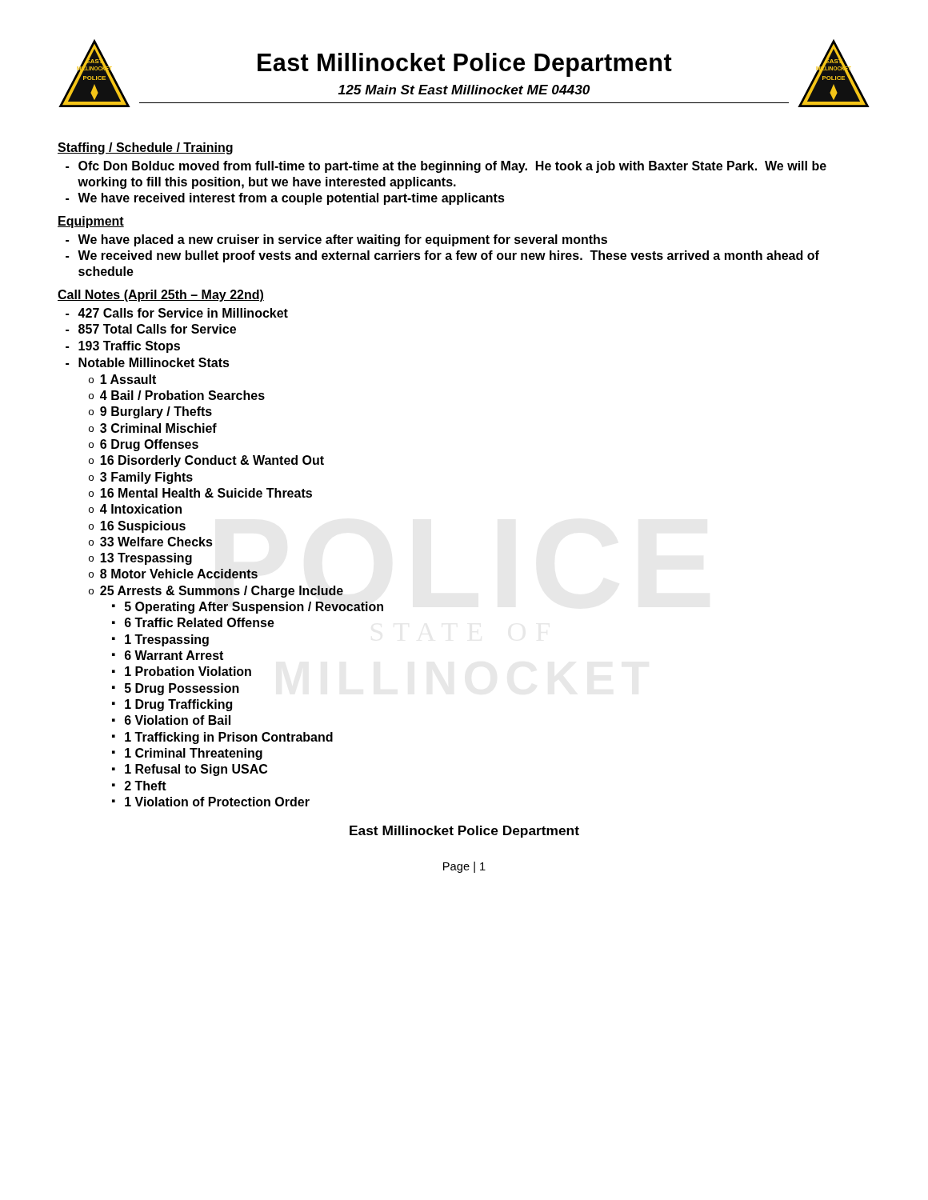POLICE
STATE OF
MILLINOCKET
EAST MILLINOCKET POLICE
East Millinocket Police Department
125 Main St East Millinocket ME 04430
EAST MILLINOCKET POLICE
Staffing / Schedule / Training
Ofc Don Bolduc moved from full-time to part-time at the beginning of May. He took a job with Baxter State Park. We will be working to fill this position, but we have interested applicants.
We have received interest from a couple potential part-time applicants
Equipment
We have placed a new cruiser in service after waiting for equipment for several months
We received new bullet proof vests and external carriers for a few of our new hires. These vests arrived a month ahead of schedule
Call Notes (April 25th – May 22nd)
427 Calls for Service in Millinocket
857 Total Calls for Service
193 Traffic Stops
Notable Millinocket Stats
1 Assault
4 Bail / Probation Searches
9 Burglary / Thefts
3 Criminal Mischief
6 Drug Offenses
16 Disorderly Conduct & Wanted Out
3 Family Fights
16 Mental Health & Suicide Threats
4 Intoxication
16 Suspicious
33 Welfare Checks
13 Trespassing
8 Motor Vehicle Accidents
25 Arrests & Summons / Charge Include
5 Operating After Suspension / Revocation
6 Traffic Related Offense
1 Trespassing
6 Warrant Arrest
1 Probation Violation
5 Drug Possession
1 Drug Trafficking
6 Violation of Bail
1 Trafficking in Prison Contraband
1 Criminal Threatening
1 Refusal to Sign USAC
2 Theft
1 Violation of Protection Order
East Millinocket Police Department
Page | 1